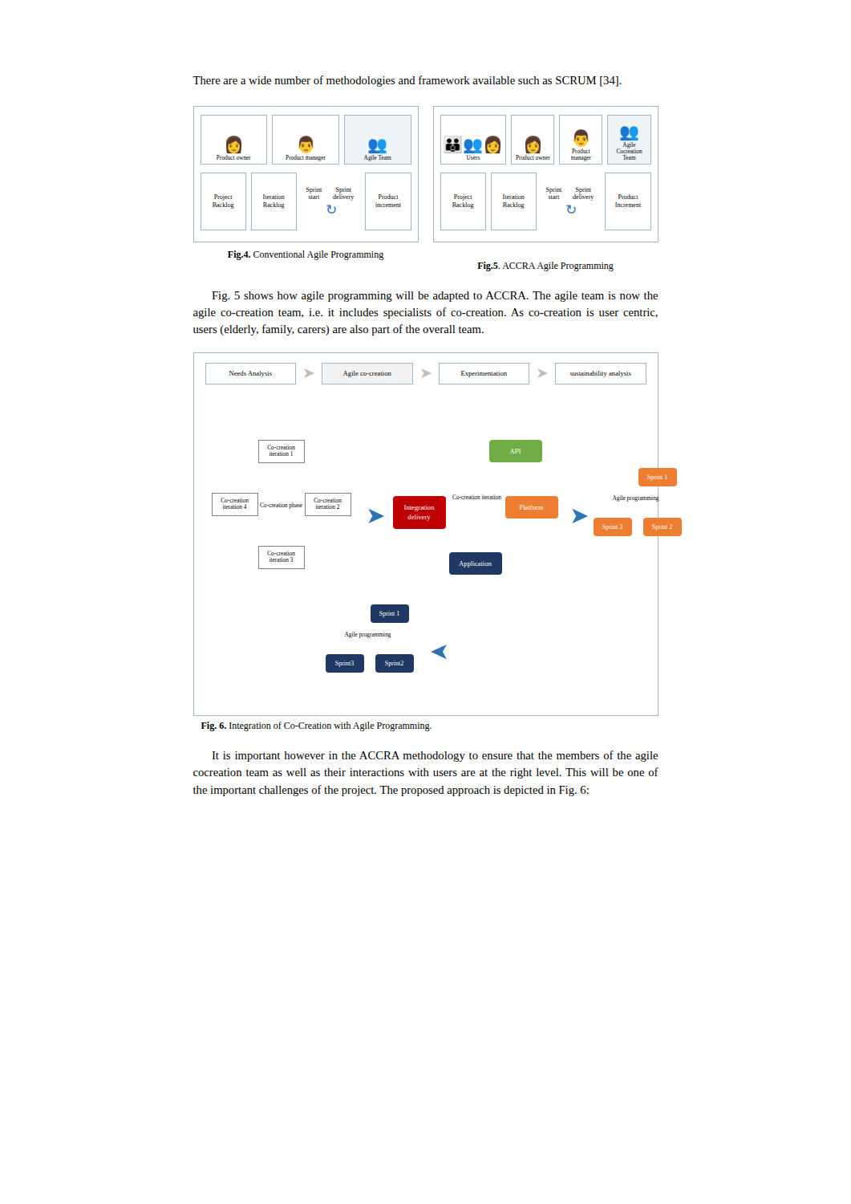There are a wide number of methodologies and framework available such as SCRUM [34].
👩Product owner
👨Product manager
👥Agile Team
Project Backlog
Iteration Backlog
Sprint start Sprint delivery
↻
Product increment
👪👥👩Users
👩Product owner
👨Product manager
👥Agile Cocreation Team
Project Backlog
Iteration Backlog
Sprint start Sprint delivery
↻
Product Increment
Fig.4. Conventional Agile Programming
Fig.5. ACCRA Agile Programming
Fig. 5 shows how agile programming will be adapted to ACCRA. The agile team is now the agile co-creation team, i.e. it includes specialists of co-creation. As co-creation is user centric, users (elderly, family, carers) are also part of the overall team.
Needs Analysis
➤
Agile co-creation
➤
Experimentation
➤
sustainability analysis
Co-creation iteration 1
Co-creation iteration 2
Co-creation iteration 3
Co-creation iteration 4
Co-creation phase
➤
API
Platform
Application
Integration delivery
Co-creation iteration
➤
Sprint 1
Sprint 2
Sprint 3
Agile programming
Sprint 1
Sprint2
Sprint3
Agile programming
➤
Fig. 6. Integration of Co-Creation with Agile Programming.
It is important however in the ACCRA methodology to ensure that the members of the agile cocreation team as well as their interactions with users are at the right level. This will be one of the important challenges of the project. The proposed approach is depicted in Fig. 6: